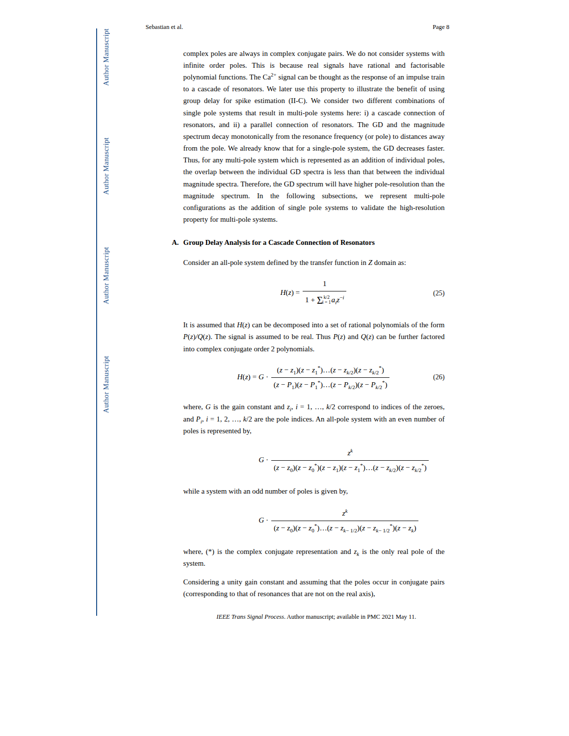Author Manuscript
Author Manuscript
Author Manuscript
Author Manuscript
Sebastian et al. Page 8
complex poles are always in complex conjugate pairs. We do not consider systems with infinite order poles. This is because real signals have rational and factorisable polynomial functions. The Ca2+ signal can be thought as the response of an impulse train to a cascade of resonators. We later use this property to illustrate the benefit of using group delay for spike estimation (II-C). We consider two different combinations of single pole systems that result in multi-pole systems here: i) a cascade connection of resonators, and ii) a parallel connection of resonators. The GD and the magnitude spectrum decay monotonically from the resonance frequency (or pole) to distances away from the pole. We already know that for a single-pole system, the GD decreases faster. Thus, for any multi-pole system which is represented as an addition of individual poles, the overlap between the individual GD spectra is less than that between the individual magnitude spectra. Therefore, the GD spectrum will have higher pole-resolution than the magnitude spectrum. In the following subsections, we represent multi-pole configurations as the addition of single pole systems to validate the high-resolution property for multi-pole systems.
A. Group Delay Analysis for a Cascade Connection of Resonators
Consider an all-pole system defined by the transfer function in Z domain as:
H(z) = 1 1 + Σk/2 i = 1 aiz−i
(25)
It is assumed that H(z) can be decomposed into a set of rational polynomials of the form P(z)/Q(z). The signal is assumed to be real. Thus P(z) and Q(z) can be further factored into complex conjugate order 2 polynomials.
H(z) = G · (z − z1)(z − z1*)…(z − zk/2)(z − zk/2*) (z − P1)(z − P1*)…(z − Pk/2)(z − Pk/2*)
(26)
where, G is the gain constant and zi, i = 1, …, k/2 correspond to indices of the zeroes, and Pi, i = 1, 2, …, k/2 are the pole indices. An all-pole system with an even number of poles is represented by,
G · zk (z − z0)(z − z0*)(z − z1)(z − z1*)…(z − zk/2)(z − zk/2*)
while a system with an odd number of poles is given by,
G · zk (z − z0)(z − z0*)…(z − zk− 1/2)(z − zk− 1/2*)(z − zk)
where, (*) is the complex conjugate representation and zk is the only real pole of the system.
Considering a unity gain constant and assuming that the poles occur in conjugate pairs (corresponding to that of resonances that are not on the real axis),
IEEE Trans Signal Process. Author manuscript; available in PMC 2021 May 11.